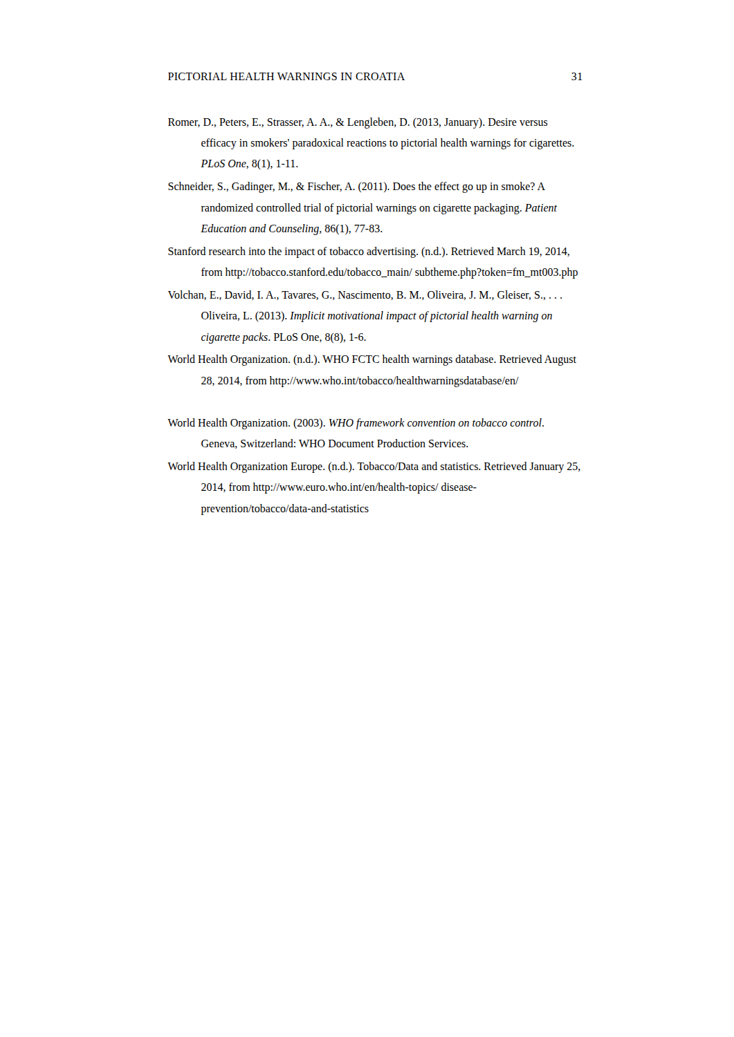Pictorial Health Warnings in Croatia 31
Romer, D., Peters, E., Strasser, A. A., & Lengleben, D. (2013, January). Desire versus efficacy in smokers' paradoxical reactions to pictorial health warnings for cigarettes. PLoS One, 8(1), 1-11.
Schneider, S., Gadinger, M., & Fischer, A. (2011). Does the effect go up in smoke? A randomized controlled trial of pictorial warnings on cigarette packaging. Patient Education and Counseling, 86(1), 77-83.
Stanford research into the impact of tobacco advertising. (n.d.). Retrieved March 19, 2014, from http://tobacco.stanford.edu/tobacco_main/ subtheme.php?token=fm_mt003.php
Volchan, E., David, I. A., Tavares, G., Nascimento, B. M., Oliveira, J. M., Gleiser, S., . . . Oliveira, L. (2013). Implicit motivational impact of pictorial health warning on cigarette packs. PLoS One, 8(8), 1-6.
World Health Organization. (n.d.). WHO FCTC health warnings database. Retrieved August 28, 2014, from http://www.who.int/tobacco/healthwarningsdatabase/en/
World Health Organization. (2003). WHO framework convention on tobacco control. Geneva, Switzerland: WHO Document Production Services.
World Health Organization Europe. (n.d.). Tobacco/Data and statistics. Retrieved January 25, 2014, from http://www.euro.who.int/en/health-topics/ disease-prevention/tobacco/data-and-statistics